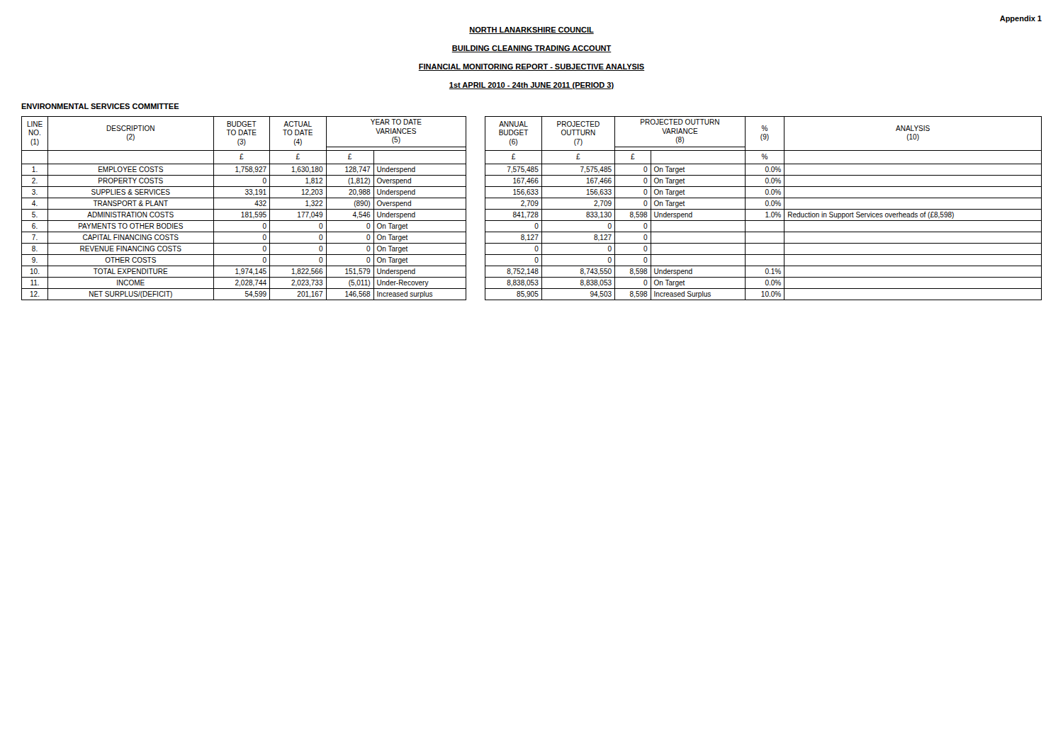Appendix 1
NORTH LANARKSHIRE COUNCIL
BUILDING CLEANING TRADING ACCOUNT
FINANCIAL MONITORING REPORT - SUBJECTIVE ANALYSIS
1st APRIL 2010 - 24th JUNE 2011 (PERIOD 3)
ENVIRONMENTAL SERVICES COMMITTEE
| LINE NO. (1) | DESCRIPTION (2) | BUDGET TO DATE (3) | ACTUAL TO DATE (4) | YEAR TO DATE VARIANCES (5) | | ANNUAL BUDGET (6) | PROJECTED OUTTURN (7) | PROJECTED OUTTURN VARIANCE (8) | % (9) | ANALYSIS (10) |
| --- | --- | --- | --- | --- | --- | --- | --- | --- | --- | --- |
| | | £ | £ | £ | | | £ | £ | £ | | % | |
| 1. | EMPLOYEE COSTS | 1,758,927 | 1,630,180 | 128,747 | Underspend | | 7,575,485 | 7,575,485 | 0 | On Target | 0.0% | |
| 2. | PROPERTY COSTS | 0 | 1,812 | (1,812) | Overspend | | 167,466 | 167,466 | 0 | On Target | 0.0% | |
| 3. | SUPPLIES & SERVICES | 33,191 | 12,203 | 20,988 | Underspend | | 156,633 | 156,633 | 0 | On Target | 0.0% | |
| 4. | TRANSPORT & PLANT | 432 | 1,322 | (890) | Overspend | | 2,709 | 2,709 | 0 | On Target | 0.0% | |
| 5. | ADMINISTRATION COSTS | 181,595 | 177,049 | 4,546 | Underspend | | 841,728 | 833,130 | 8,598 | Underspend | 1.0% | Reduction in Support Services overheads of (£8,598) |
| 6. | PAYMENTS TO OTHER BODIES | 0 | 0 | 0 | On Target | | 0 | 0 | 0 | | | |
| 7. | CAPITAL FINANCING COSTS | 0 | 0 | 0 | On Target | | 8,127 | 8,127 | 0 | | | |
| 8. | REVENUE FINANCING COSTS | 0 | 0 | 0 | On Target | | 0 | 0 | 0 | | | |
| 9. | OTHER COSTS | 0 | 0 | 0 | On Target | | 0 | 0 | 0 | | | |
| 10. | TOTAL EXPENDITURE | 1,974,145 | 1,822,566 | 151,579 | Underspend | | 8,752,148 | 8,743,550 | 8,598 | Underspend | 0.1% | |
| 11. | INCOME | 2,028,744 | 2,023,733 | (5,011) | Under-Recovery | | 8,838,053 | 8,838,053 | 0 | On Target | 0.0% | |
| 12. | NET SURPLUS/(DEFICIT) | 54,599 | 201,167 | 146,568 | Increased surplus | | 85,905 | 94,503 | 8,598 | Increased Surplus | 10.0% | |